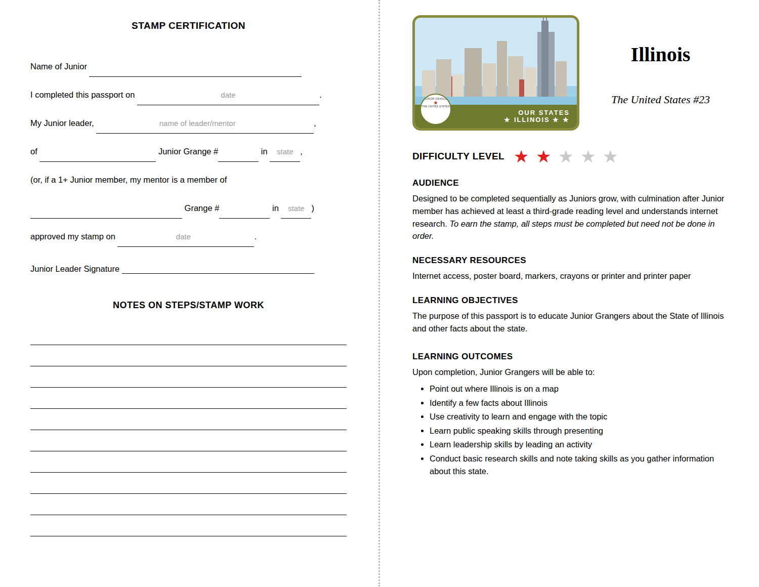STAMP CERTIFICATION
Name of Junior
I completed this passport on date .
My Junior leader, name of leader/mentor ,
of Junior Grange # in state,
(or, if a 1+ Junior member, my mentor is a member of
Grange # in state)
approved my stamp on date .
Junior Leader Signature
NOTES ON STEPS/STAMP WORK
OUR STATES ★ ILLINOIS ★ ★
JUNIOR GRANGE
★
THE UNITED STATES
Illinois
The United States #23
DIFFICULTY LEVEL ★ ★ ★ ★ ★
AUDIENCE
Designed to be completed sequentially as Juniors grow, with culmination after Junior member has achieved at least a third-grade reading level and understands internet research. To earn the stamp, all steps must be completed but need not be done in order.
NECESSARY RESOURCES
Internet access, poster board, markers, crayons or printer and printer paper
LEARNING OBJECTIVES
The purpose of this passport is to educate Junior Grangers about the State of Illinois and other facts about the state.
LEARNING OUTCOMES
Upon completion, Junior Grangers will be able to:
Point out where Illinois is on a map
Identify a few facts about Illinois
Use creativity to learn and engage with the topic
Learn public speaking skills through presenting
Learn leadership skills by leading an activity
Conduct basic research skills and note taking skills as you gather information about this state.